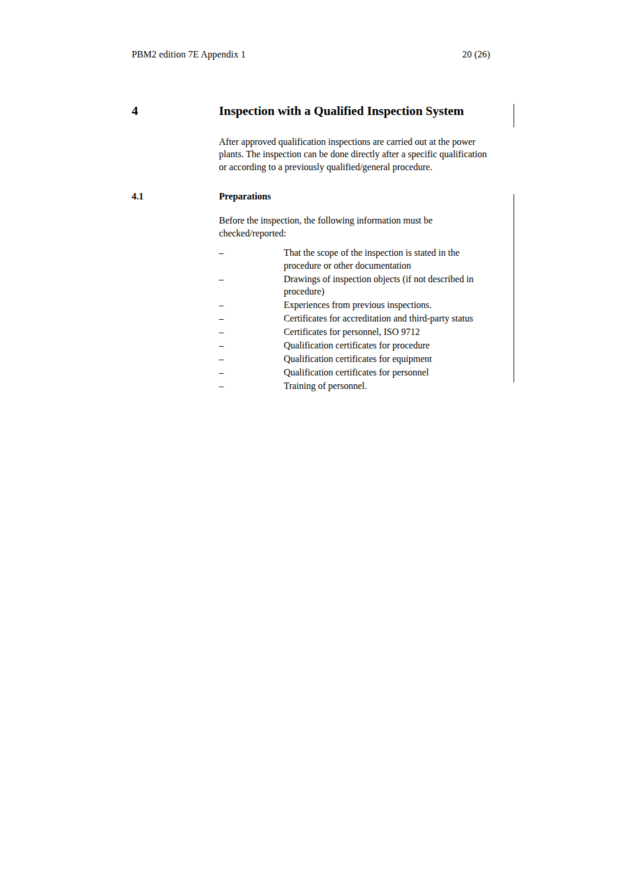PBM2 edition 7E Appendix 1
20 (26)
4 Inspection with a Qualified Inspection System
After approved qualification inspections are carried out at the power plants. The inspection can be done directly after a specific qualification or according to a previously qualified/general procedure.
4.1 Preparations
Before the inspection, the following information must be checked/reported:
–That the scope of the inspection is stated in the procedure or other documentation
–Drawings of inspection objects (if not described in procedure)
–Experiences from previous inspections.
–Certificates for accreditation and third-party status
–Certificates for personnel, ISO 9712
–Qualification certificates for procedure
–Qualification certificates for equipment
–Qualification certificates for personnel
–Training of personnel.